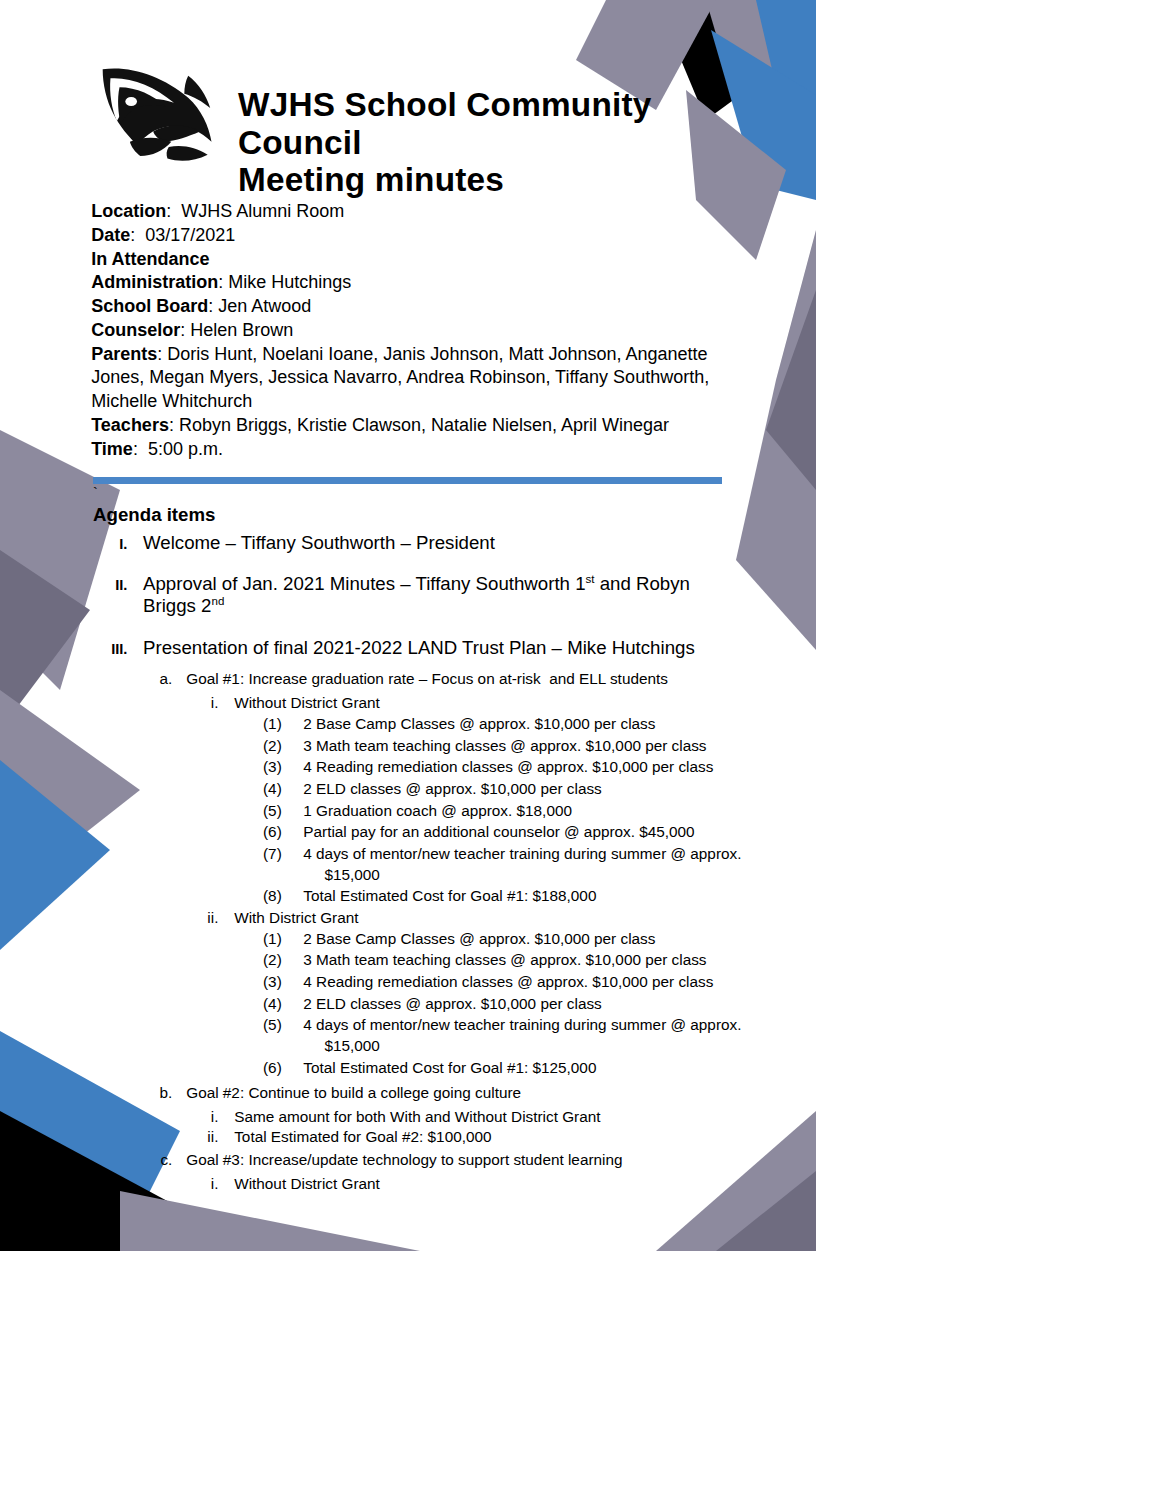WJHS School Community Council
Meeting minutes
Location: WJHS Alumni Room
Date: 03/17/2021
In Attendance
Administration: Mike Hutchings
School Board: Jen Atwood
Counselor: Helen Brown
Parents: Doris Hunt, Noelani Ioane, Janis Johnson, Matt Johnson, Anganette Jones, Megan Myers, Jessica Navarro, Andrea Robinson, Tiffany Southworth, Michelle Whitchurch
Teachers: Robyn Briggs, Kristie Clawson, Natalie Nielsen, April Winegar
Time: 5:00 p.m.
`
Agenda items
Welcome – Tiffany Southworth – President
Approval of Jan. 2021 Minutes – Tiffany Southworth 1st and Robyn Briggs 2nd
Presentation of final 2021-2022 LAND Trust Plan – Mike Hutchings
Goal #1: Increase graduation rate – Focus on at-risk and ELL students
Without District Grant
2 Base Camp Classes @ approx. $10,000 per class
3 Math team teaching classes @ approx. $10,000 per class
4 Reading remediation classes @ approx. $10,000 per class
2 ELD classes @ approx. $10,000 per class
1 Graduation coach @ approx. $18,000
Partial pay for an additional counselor @ approx. $45,000
4 days of mentor/new teacher training during summer @ approx.$15,000
Total Estimated Cost for Goal #1: $188,000
With District Grant
2 Base Camp Classes @ approx. $10,000 per class
3 Math team teaching classes @ approx. $10,000 per class
4 Reading remediation classes @ approx. $10,000 per class
2 ELD classes @ approx. $10,000 per class
4 days of mentor/new teacher training during summer @ approx.$15,000
Total Estimated Cost for Goal #1: $125,000
Goal #2: Continue to build a college going culture
Same amount for both With and Without District Grant
Total Estimated for Goal #2: $100,000
Goal #3: Increase/update technology to support student learning
Without District Grant